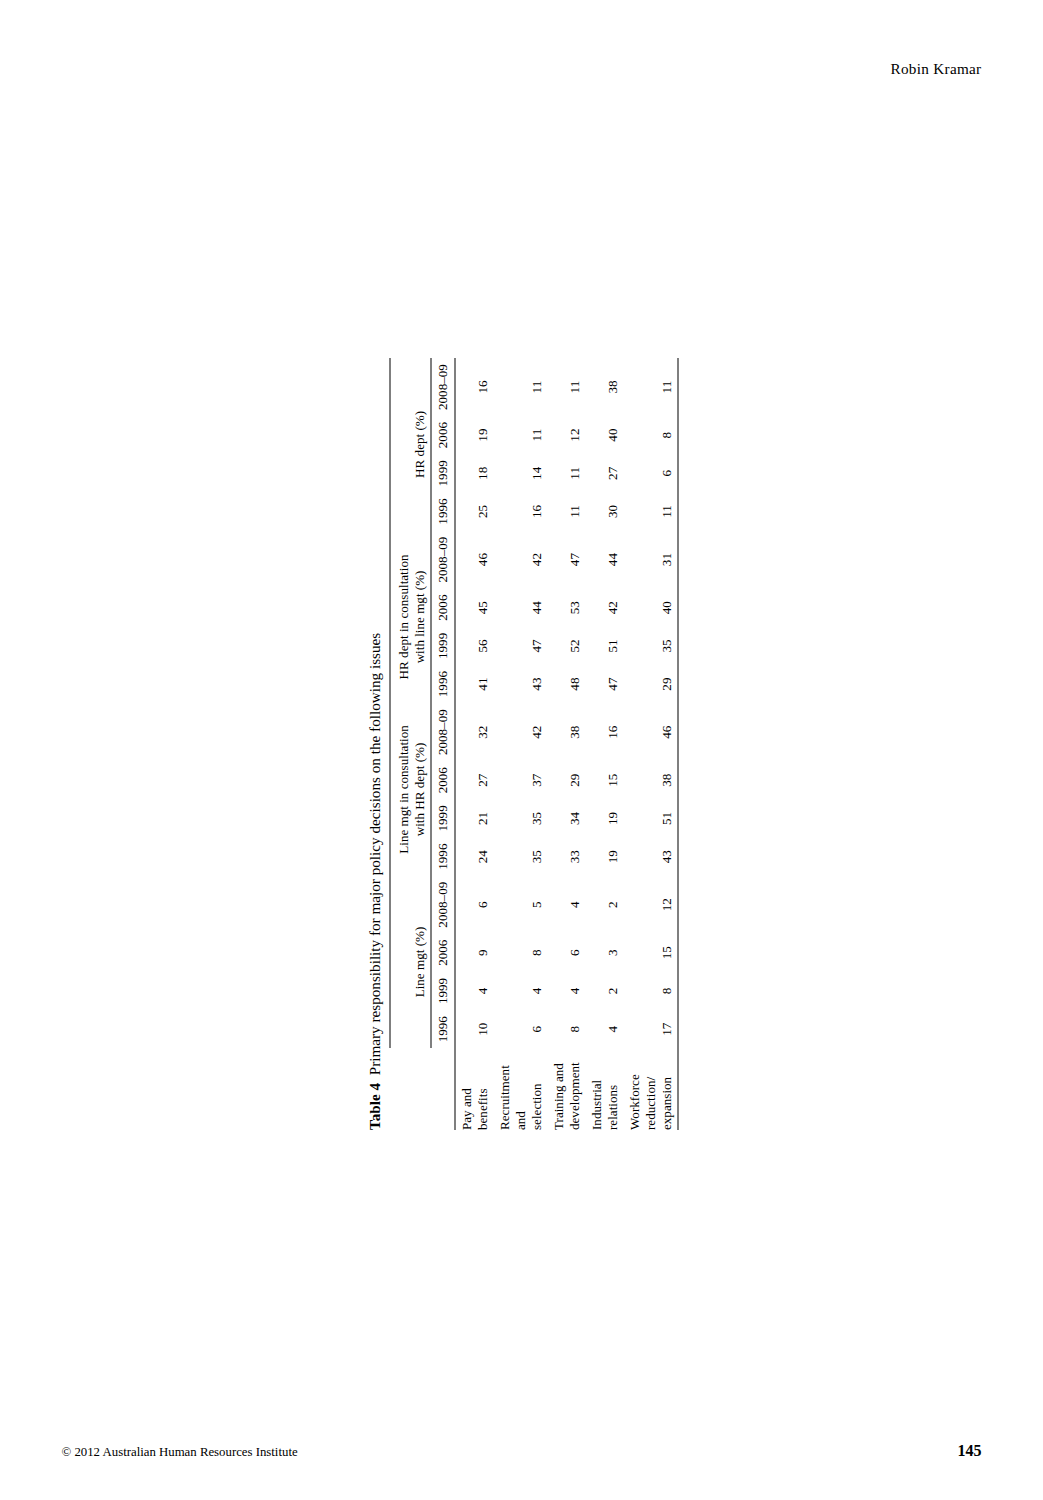Robin Kramar
Table 4 Primary responsibility for major policy decisions on the following issues
| | Line mgt (%) | | Line mgt in consultation with HR dept (%) | | HR dept in consultation with line mgt (%) | | HR dept (%) |
| --- | --- | --- | --- | --- | --- | --- | --- |
| | 1996 | 1999 | 2006 | 2008–09 | | 1996 | 1999 | 2006 | 2008–09 | | 1996 | 1999 | 2006 | 2008–09 | | 1996 | 1999 | 2006 | 2008–09 |
| Pay and benefits | 10 | 4 | 9 | 6 | | 24 | 21 | 27 | 32 | | 41 | 56 | 45 | 46 | | 25 | 18 | 19 | 16 |
| Recruitment and selection | 6 | 4 | 8 | 5 | | 35 | 35 | 37 | 42 | | 43 | 47 | 44 | 42 | | 16 | 14 | 11 | 11 |
| Training and development | 8 | 4 | 6 | 4 | | 33 | 34 | 29 | 38 | | 48 | 52 | 53 | 47 | | 11 | 11 | 12 | 11 |
| Industrial relations | 4 | 2 | 3 | 2 | | 19 | 19 | 15 | 16 | | 47 | 51 | 42 | 44 | | 30 | 27 | 40 | 38 |
| Workforce reduction/ expansion | 17 | 8 | 15 | 12 | | 43 | 51 | 38 | 46 | | 29 | 35 | 40 | 31 | | 11 | 6 | 8 | 11 |
© 2012 Australian Human Resources Institute
145